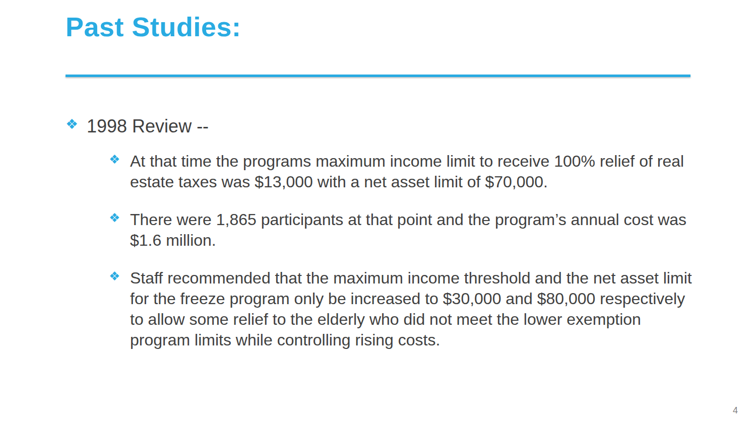Past Studies:
1998 Review --
At that time the programs maximum income limit to receive 100% relief of real estate taxes was $13,000 with a net asset limit of $70,000.
There were 1,865 participants at that point and the program’s annual cost was $1.6 million.
Staff recommended that the maximum income threshold and the net asset limit for the freeze program only be increased to $30,000 and $80,000 respectively to allow some relief to the elderly who did not meet the lower exemption program limits while controlling rising costs.
4